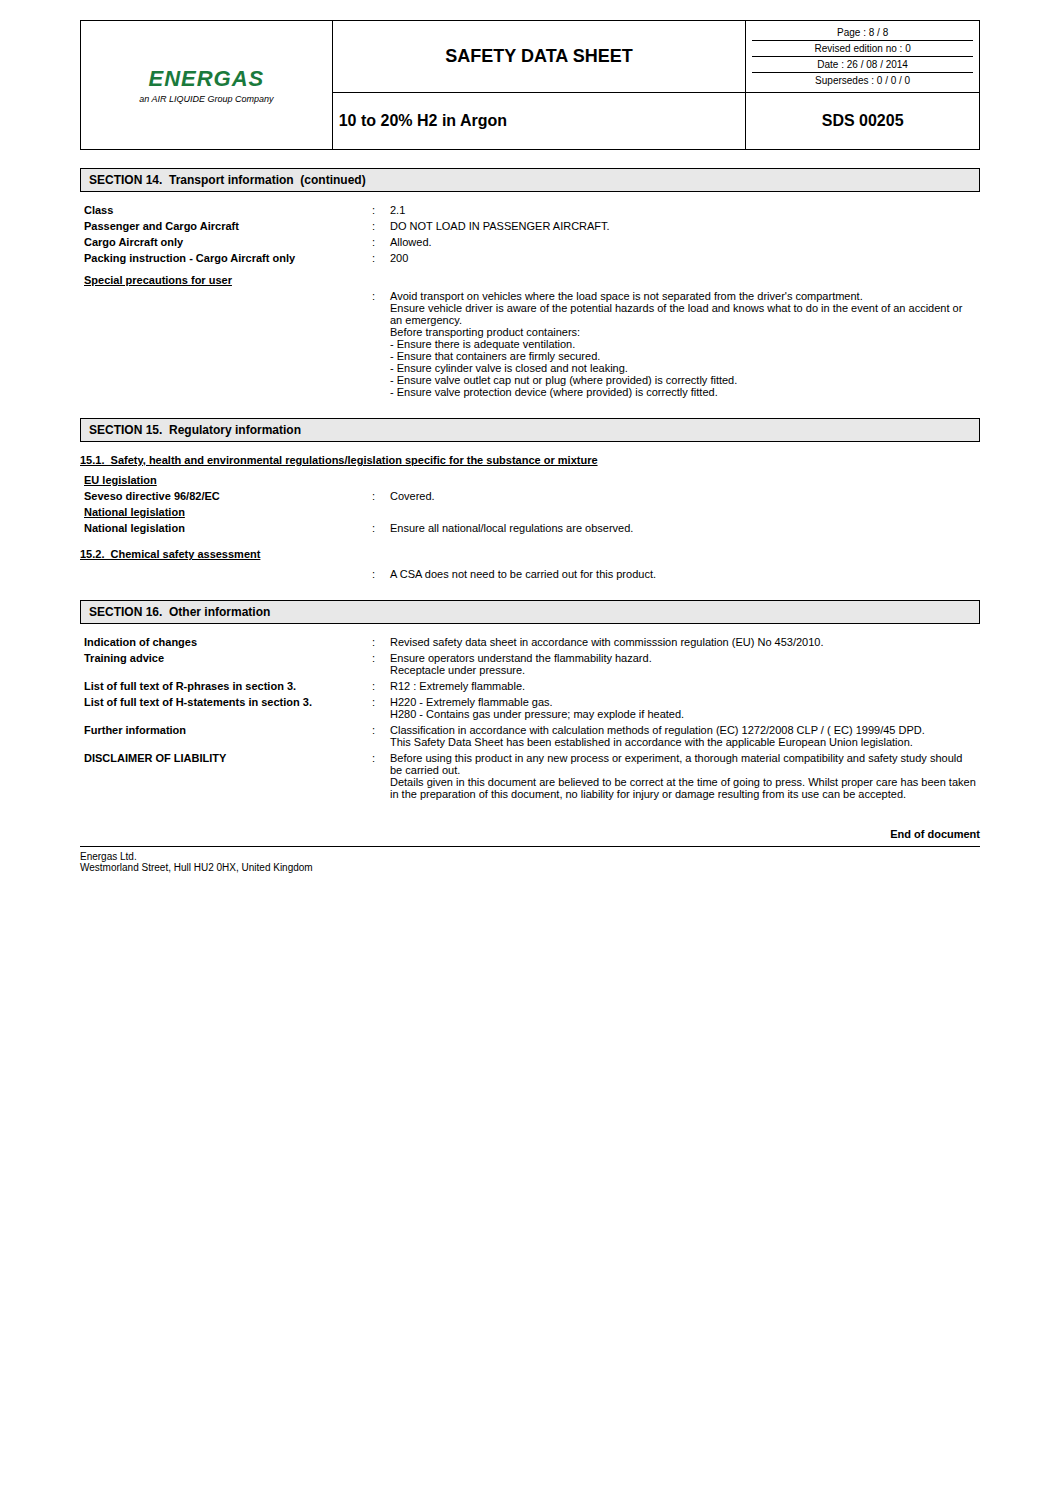| ENERGAS an AIR LIQUIDE Group Company | SAFETY DATA SHEET | / Page : 8 / 8 / / Revised edition no : 0 / / Date : 26 / 08 / 2014 / / Supersedes : 0 / 0 / 0 / |
| 10 to 20% H2 in Argon | SDS 00205 |
SECTION 14. Transport information (continued)
| Class | : | 2.1 |
| Passenger and Cargo Aircraft | : | DO NOT LOAD IN PASSENGER AIRCRAFT. |
| Cargo Aircraft only | : | Allowed. |
| Packing instruction - Cargo Aircraft only | : | 200 |
| Special precautions for user |
| | : | Avoid transport on vehicles where the load space is not separated from the driver's compartment. Ensure vehicle driver is aware of the potential hazards of the load and knows what to do in the event of an accident or an emergency. Before transporting product containers: Ensure there is adequate ventilation. Ensure that containers are firmly secured. Ensure cylinder valve is closed and not leaking. Ensure valve outlet cap nut or plug (where provided) is correctly fitted. Ensure valve protection device (where provided) is correctly fitted. |
SECTION 15. Regulatory information
15.1. Safety, health and environmental regulations/legislation specific for the substance or mixture
| EU legislation |
| Seveso directive 96/82/EC | : | Covered. |
| National legislation |
| National legislation | : | Ensure all national/local regulations are observed. |
15.2. Chemical safety assessment
| | : | A CSA does not need to be carried out for this product. |
SECTION 16. Other information
| Indication of changes | : | Revised safety data sheet in accordance with commisssion regulation (EU) No 453/2010. |
| Training advice | : | Ensure operators understand the flammability hazard. Receptacle under pressure. |
| List of full text of R-phrases in section 3. | : | R12 : Extremely flammable. |
| List of full text of H-statements in section 3. | : | H220 - Extremely flammable gas. H280 - Contains gas under pressure; may explode if heated. |
| Further information | : | Classification in accordance with calculation methods of regulation (EC) 1272/2008 CLP / ( EC) 1999/45 DPD. This Safety Data Sheet has been established in accordance with the applicable European Union legislation. |
| DISCLAIMER OF LIABILITY | : | Before using this product in any new process or experiment, a thorough material compatibility and safety study should be carried out. Details given in this document are believed to be correct at the time of going to press. Whilst proper care has been taken in the preparation of this document, no liability for injury or damage resulting from its use can be accepted. |
End of document
Energas Ltd.
Westmorland Street, Hull HU2 0HX, United Kingdom